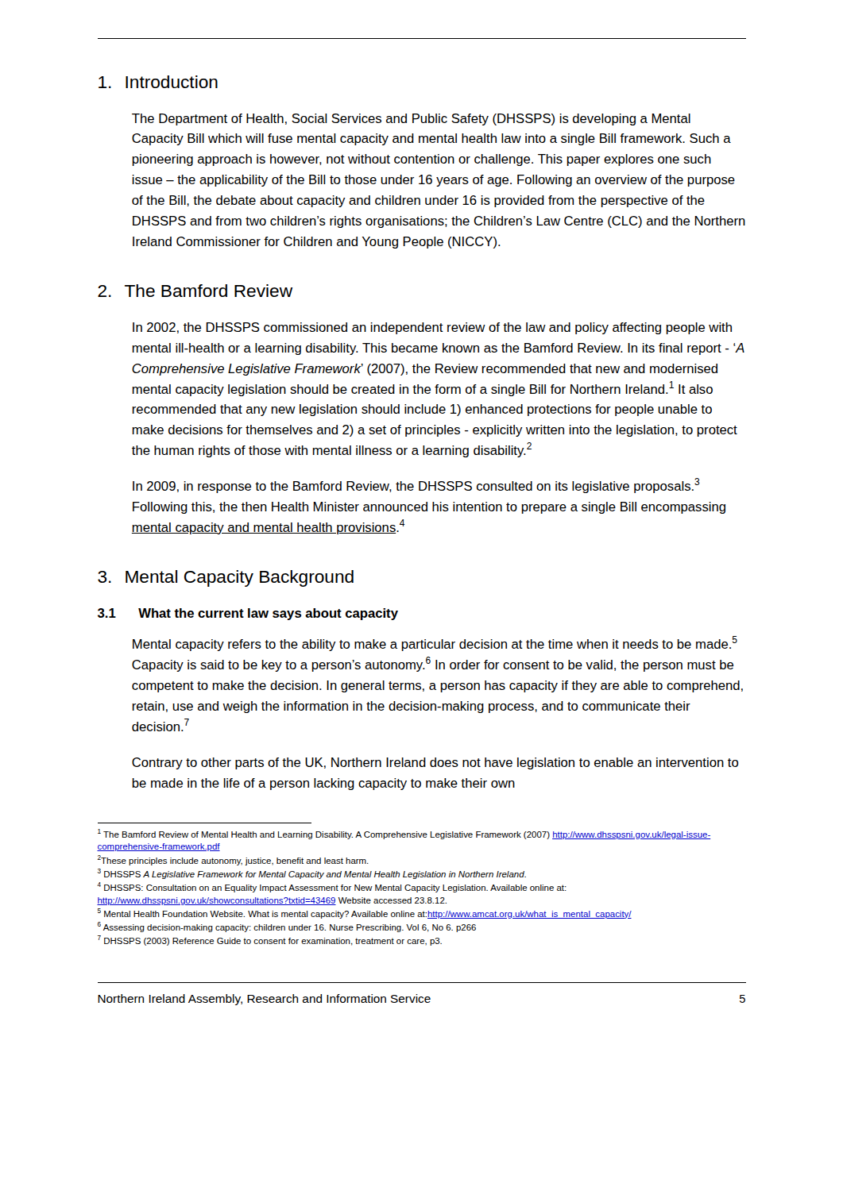1. Introduction
The Department of Health, Social Services and Public Safety (DHSSPS) is developing a Mental Capacity Bill which will fuse mental capacity and mental health law into a single Bill framework. Such a pioneering approach is however, not without contention or challenge. This paper explores one such issue – the applicability of the Bill to those under 16 years of age. Following an overview of the purpose of the Bill, the debate about capacity and children under 16 is provided from the perspective of the DHSSPS and from two children’s rights organisations; the Children’s Law Centre (CLC) and the Northern Ireland Commissioner for Children and Young People (NICCY).
2. The Bamford Review
In 2002, the DHSSPS commissioned an independent review of the law and policy affecting people with mental ill-health or a learning disability. This became known as the Bamford Review. In its final report - ‘A Comprehensive Legislative Framework’ (2007), the Review recommended that new and modernised mental capacity legislation should be created in the form of a single Bill for Northern Ireland.1 It also recommended that any new legislation should include 1) enhanced protections for people unable to make decisions for themselves and 2) a set of principles - explicitly written into the legislation, to protect the human rights of those with mental illness or a learning disability.2
In 2009, in response to the Bamford Review, the DHSSPS consulted on its legislative proposals.3 Following this, the then Health Minister announced his intention to prepare a single Bill encompassing mental capacity and mental health provisions.4
3. Mental Capacity Background
3.1 What the current law says about capacity
Mental capacity refers to the ability to make a particular decision at the time when it needs to be made.5 Capacity is said to be key to a person’s autonomy.6 In order for consent to be valid, the person must be competent to make the decision. In general terms, a person has capacity if they are able to comprehend, retain, use and weigh the information in the decision-making process, and to communicate their decision.7
Contrary to other parts of the UK, Northern Ireland does not have legislation to enable an intervention to be made in the life of a person lacking capacity to make their own
1 The Bamford Review of Mental Health and Learning Disability. A Comprehensive Legislative Framework (2007) http://www.dhsspsni.gov.uk/legal-issue-comprehensive-framework.pdf
2These principles include autonomy, justice, benefit and least harm.
3 DHSSPS A Legislative Framework for Mental Capacity and Mental Health Legislation in Northern Ireland.
4 DHSSPS: Consultation on an Equality Impact Assessment for New Mental Capacity Legislation. Available online at: http://www.dhsspsni.gov.uk/showconsultations?txtid=43469 Website accessed 23.8.12.
5 Mental Health Foundation Website. What is mental capacity? Available online at:http://www.amcat.org.uk/what_is_mental_capacity/
6 Assessing decision-making capacity: children under 16. Nurse Prescribing. Vol 6, No 6. p266
7 DHSSPS (2003) Reference Guide to consent for examination, treatment or care, p3.
Northern Ireland Assembly, Research and Information Service 5